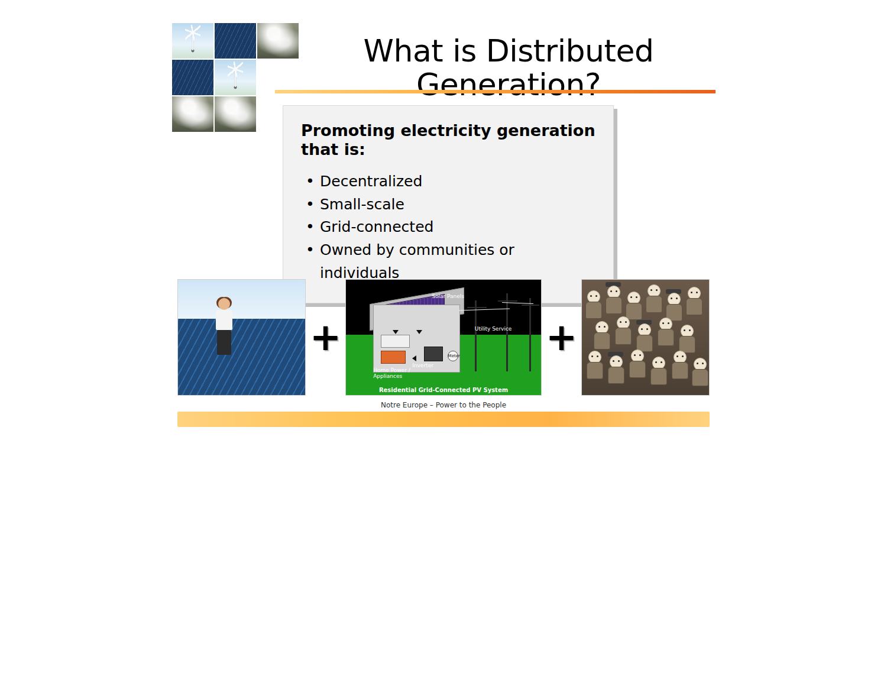What is Distributed Generation?
Promoting electricity generation that is:
Decentralized
Small-scale
Grid-connected
Owned by communities or individuals
+
Meter
Solar Panels
Utility Service
Inverter
Home Power /
Appliances
Residential Grid-Connected PV System
+
Notre Europe – Power to the People